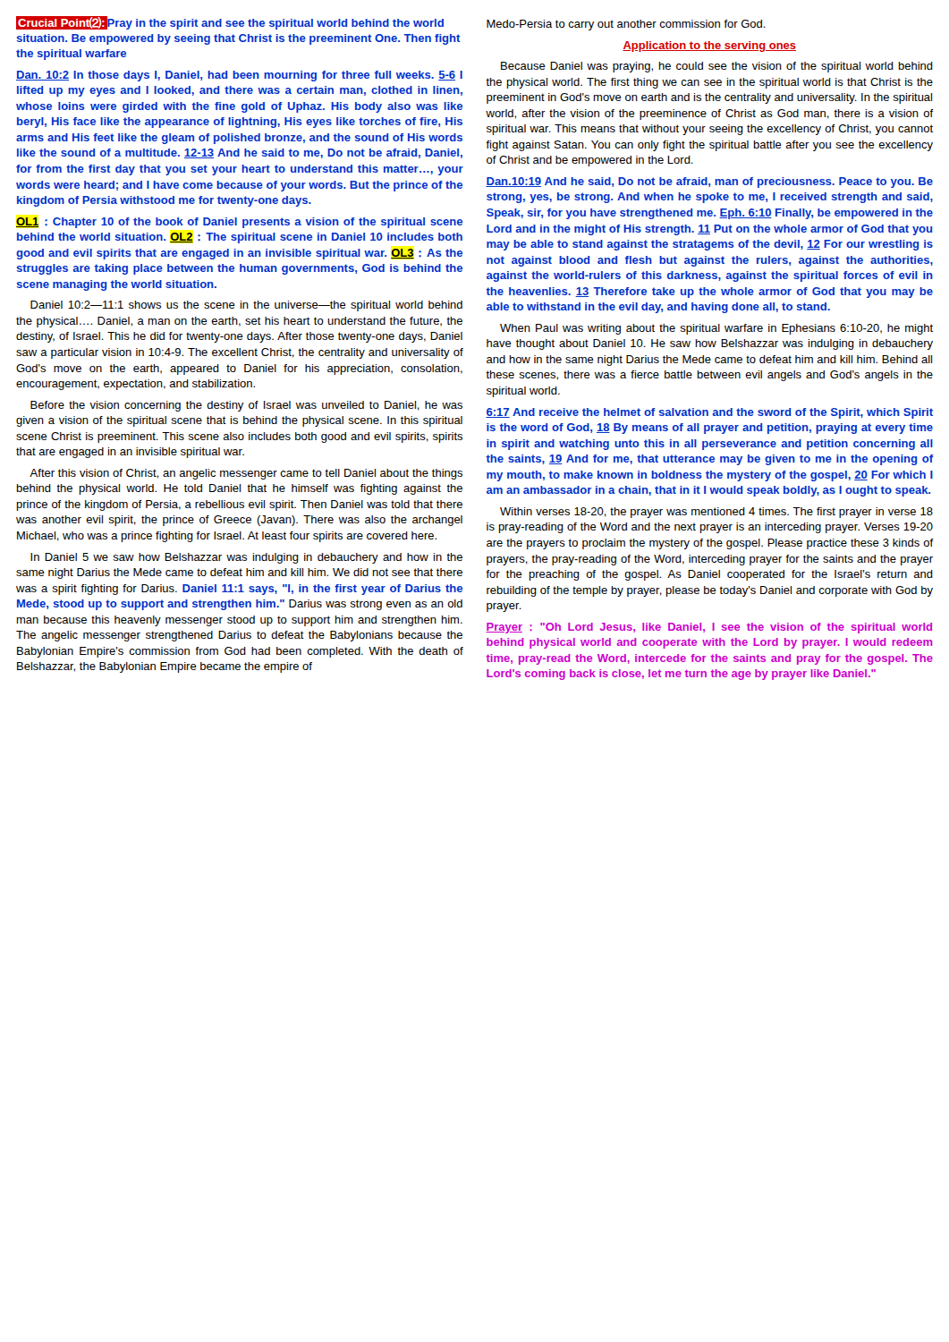Crucial Point⑵: Pray in the spirit and see the spiritual world behind the world situation. Be empowered by seeing that Christ is the preeminent One. Then fight the spiritual warfare
Dan. 10:2 In those days I, Daniel, had been mourning for three full weeks. 5-6 I lifted up my eyes and I looked, and there was a certain man, clothed in linen, whose loins were girded with the fine gold of Uphaz. His body also was like beryl, His face like the appearance of lightning, His eyes like torches of fire, His arms and His feet like the gleam of polished bronze, and the sound of His words like the sound of a multitude. 12-13 And he said to me, Do not be afraid, Daniel, for from the first day that you set your heart to understand this matter…, your words were heard; and I have come because of your words. But the prince of the kingdom of Persia withstood me for twenty-one days.
OL1：Chapter 10 of the book of Daniel presents a vision of the spiritual scene behind the world situation. OL2：The spiritual scene in Daniel 10 includes both good and evil spirits that are engaged in an invisible spiritual war. OL3：As the struggles are taking place between the human governments, God is behind the scene managing the world situation.
Daniel 10:2—11:1 shows us the scene in the universe—the spiritual world behind the physical…. Daniel, a man on the earth, set his heart to understand the future, the destiny, of Israel. This he did for twenty-one days. After those twenty-one days, Daniel saw a particular vision in 10:4-9. The excellent Christ, the centrality and universality of God's move on the earth, appeared to Daniel for his appreciation, consolation, encouragement, expectation, and stabilization.
Before the vision concerning the destiny of Israel was unveiled to Daniel, he was given a vision of the spiritual scene that is behind the physical scene. In this spiritual scene Christ is preeminent. This scene also includes both good and evil spirits, spirits that are engaged in an invisible spiritual war.
After this vision of Christ, an angelic messenger came to tell Daniel about the things behind the physical world. He told Daniel that he himself was fighting against the prince of the kingdom of Persia, a rebellious evil spirit. Then Daniel was told that there was another evil spirit, the prince of Greece (Javan). There was also the archangel Michael, who was a prince fighting for Israel. At least four spirits are covered here.
In Daniel 5 we saw how Belshazzar was indulging in debauchery and how in the same night Darius the Mede came to defeat him and kill him. We did not see that there was a spirit fighting for Darius. Daniel 11:1 says, "I, in the first year of Darius the Mede, stood up to support and strengthen him." Darius was strong even as an old man because this heavenly messenger stood up to support him and strengthen him. The angelic messenger strengthened Darius to defeat the Babylonians because the Babylonian Empire's commission from God had been completed. With the death of Belshazzar, the Babylonian Empire became the empire of
Medo-Persia to carry out another commission for God.
Application to the serving ones
Because Daniel was praying, he could see the vision of the spiritual world behind the physical world. The first thing we can see in the spiritual world is that Christ is the preeminent in God's move on earth and is the centrality and universality. In the spiritual world, after the vision of the preeminence of Christ as God man, there is a vision of spiritual war. This means that without your seeing the excellency of Christ, you cannot fight against Satan. You can only fight the spiritual battle after you see the excellency of Christ and be empowered in the Lord.
Dan.10:19 And he said, Do not be afraid, man of preciousness. Peace to you. Be strong, yes, be strong. And when he spoke to me, I received strength and said, Speak, sir, for you have strengthened me. Eph. 6:10 Finally, be empowered in the Lord and in the might of His strength. 11 Put on the whole armor of God that you may be able to stand against the stratagems of the devil, 12 For our wrestling is not against blood and flesh but against the rulers, against the authorities, against the world-rulers of this darkness, against the spiritual forces of evil in the heavenlies. 13 Therefore take up the whole armor of God that you may be able to withstand in the evil day, and having done all, to stand.
When Paul was writing about the spiritual warfare in Ephesians 6:10-20, he might have thought about Daniel 10. He saw how Belshazzar was indulging in debauchery and how in the same night Darius the Mede came to defeat him and kill him. Behind all these scenes, there was a fierce battle between evil angels and God's angels in the spiritual world.
6:17 And receive the helmet of salvation and the sword of the Spirit, which Spirit is the word of God, 18 By means of all prayer and petition, praying at every time in spirit and watching unto this in all perseverance and petition concerning all the saints, 19 And for me, that utterance may be given to me in the opening of my mouth, to make known in boldness the mystery of the gospel, 20 For which I am an ambassador in a chain, that in it I would speak boldly, as I ought to speak.
Within verses 18-20, the prayer was mentioned 4 times. The first prayer in verse 18 is pray-reading of the Word and the next prayer is an interceding prayer. Verses 19-20 are the prayers to proclaim the mystery of the gospel. Please practice these 3 kinds of prayers, the pray-reading of the Word, interceding prayer for the saints and the prayer for the preaching of the gospel. As Daniel cooperated for the Israel's return and rebuilding of the temple by prayer, please be today's Daniel and corporate with God by prayer.
Prayer："Oh Lord Jesus, like Daniel, I see the vision of the spiritual world behind physical world and cooperate with the Lord by prayer. I would redeem time, pray-read the Word, intercede for the saints and pray for the gospel. The Lord's coming back is close, let me turn the age by prayer like Daniel."